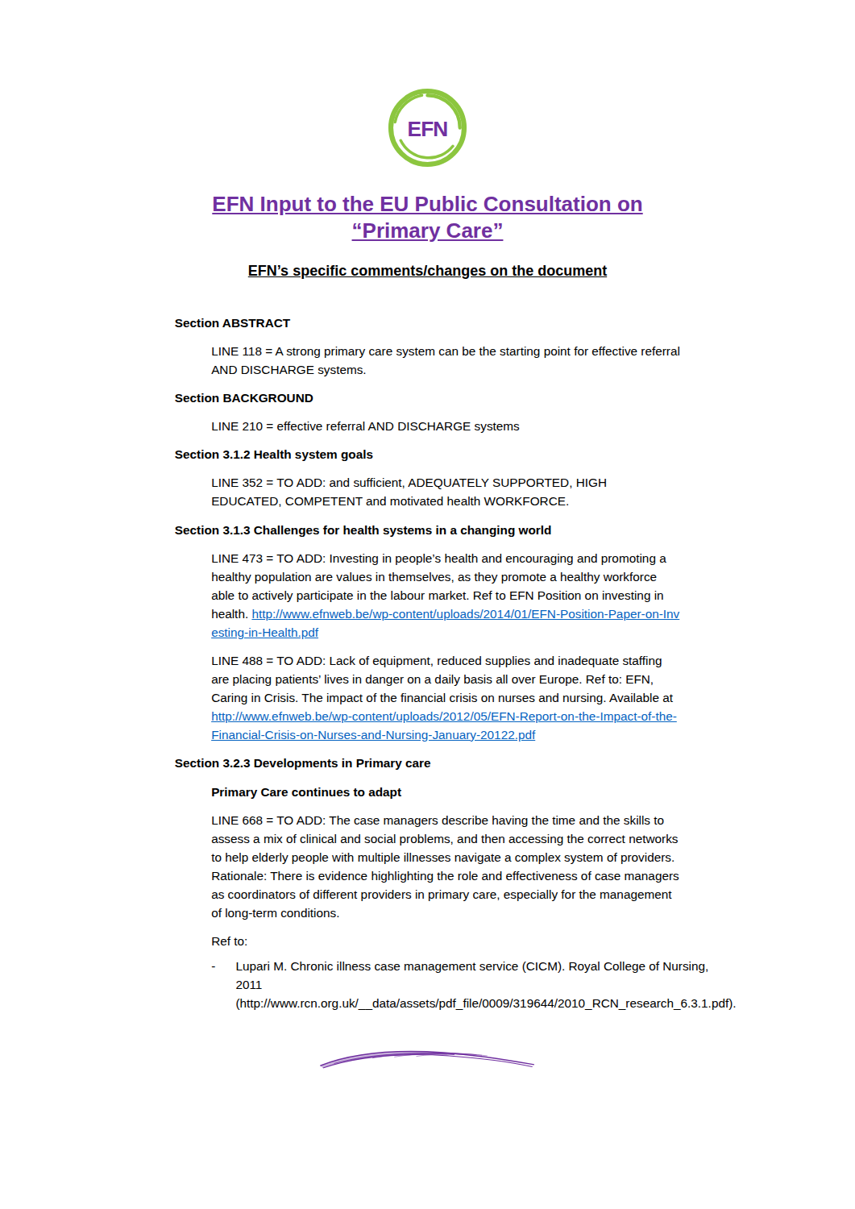EFN
EFN Input to the EU Public Consultation on “Primary Care”
EFN’s specific comments/changes on the document
Section ABSTRACT
LINE 118 = A strong primary care system can be the starting point for effective referral AND DISCHARGE systems.
Section BACKGROUND
LINE 210 = effective referral AND DISCHARGE systems
Section 3.1.2 Health system goals
LINE 352 = TO ADD: and sufficient, ADEQUATELY SUPPORTED, HIGH EDUCATED, COMPETENT and motivated health WORKFORCE.
Section 3.1.3 Challenges for health systems in a changing world
LINE 473 = TO ADD: Investing in people’s health and encouraging and promoting a healthy population are values in themselves, as they promote a healthy workforce able to actively participate in the labour market. Ref to EFN Position on investing in health. http://www.efnweb.be/wp-content/uploads/2014/01/EFN-Position-Paper-on-Investing-in-Health.pdf
LINE 488 = TO ADD: Lack of equipment, reduced supplies and inadequate staffing are placing patients’ lives in danger on a daily basis all over Europe. Ref to: EFN, Caring in Crisis. The impact of the financial crisis on nurses and nursing. Available at http://www.efnweb.be/wp-content/uploads/2012/05/EFN-Report-on-the-Impact-of-the-Financial-Crisis-on-Nurses-and-Nursing-January-20122.pdf
Section 3.2.3 Developments in Primary care
Primary Care continues to adapt
LINE 668 = TO ADD: The case managers describe having the time and the skills to assess a mix of clinical and social problems, and then accessing the correct networks to help elderly people with multiple illnesses navigate a complex system of providers. Rationale: There is evidence highlighting the role and effectiveness of case managers as coordinators of different providers in primary care, especially for the management of long-term conditions.
Ref to:
-
Lupari M. Chronic illness case management service (CICM). Royal College of Nursing, 2011 (http://www.rcn.org.uk/__data/assets/pdf_file/0009/319644/2010_RCN_research_6.3.1.pdf).